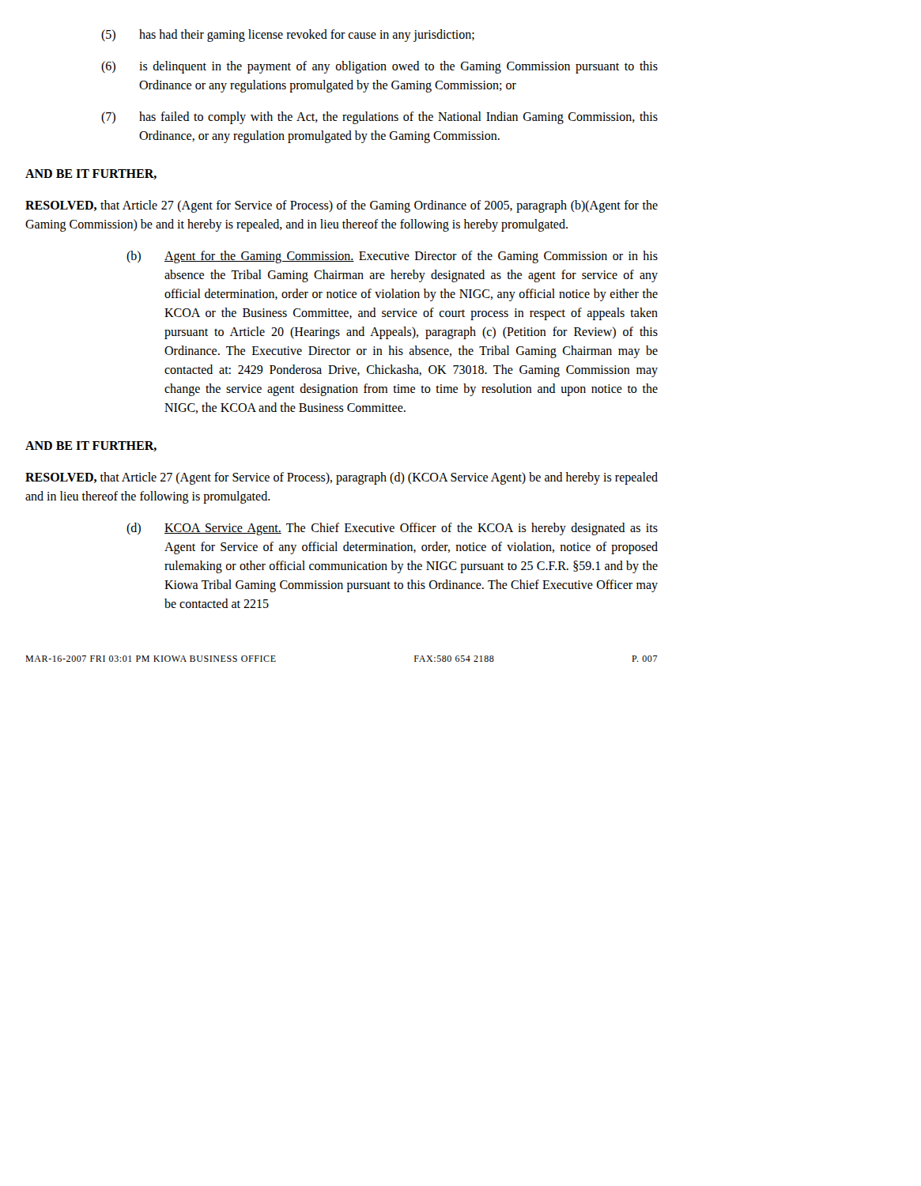(5) has had their gaming license revoked for cause in any jurisdiction;
(6) is delinquent in the payment of any obligation owed to the Gaming Commission pursuant to this Ordinance or any regulations promulgated by the Gaming Commission; or
(7) has failed to comply with the Act, the regulations of the National Indian Gaming Commission, this Ordinance, or any regulation promulgated by the Gaming Commission.
AND BE IT FURTHER,
RESOLVED, that Article 27 (Agent for Service of Process) of the Gaming Ordinance of 2005, paragraph (b)(Agent for the Gaming Commission) be and it hereby is repealed, and in lieu thereof the following is hereby promulgated.
(b) Agent for the Gaming Commission. Executive Director of the Gaming Commission or in his absence the Tribal Gaming Chairman are hereby designated as the agent for service of any official determination, order or notice of violation by the NIGC, any official notice by either the KCOA or the Business Committee, and service of court process in respect of appeals taken pursuant to Article 20 (Hearings and Appeals), paragraph (c) (Petition for Review) of this Ordinance. The Executive Director or in his absence, the Tribal Gaming Chairman may be contacted at: 2429 Ponderosa Drive, Chickasha, OK 73018. The Gaming Commission may change the service agent designation from time to time by resolution and upon notice to the NIGC, the KCOA and the Business Committee.
AND BE IT FURTHER,
RESOLVED, that Article 27 (Agent for Service of Process), paragraph (d) (KCOA Service Agent) be and hereby is repealed and in lieu thereof the following is promulgated.
(d) KCOA Service Agent. The Chief Executive Officer of the KCOA is hereby designated as its Agent for Service of any official determination, order, notice of violation, notice of proposed rulemaking or other official communication by the NIGC pursuant to 25 C.F.R. §59.1 and by the Kiowa Tribal Gaming Commission pursuant to this Ordinance. The Chief Executive Officer may be contacted at 2215
MAR-16-2007 FRI 03:01 PM KIOWA BUSINESS OFFICE FAX:580 654 2188 P. 007